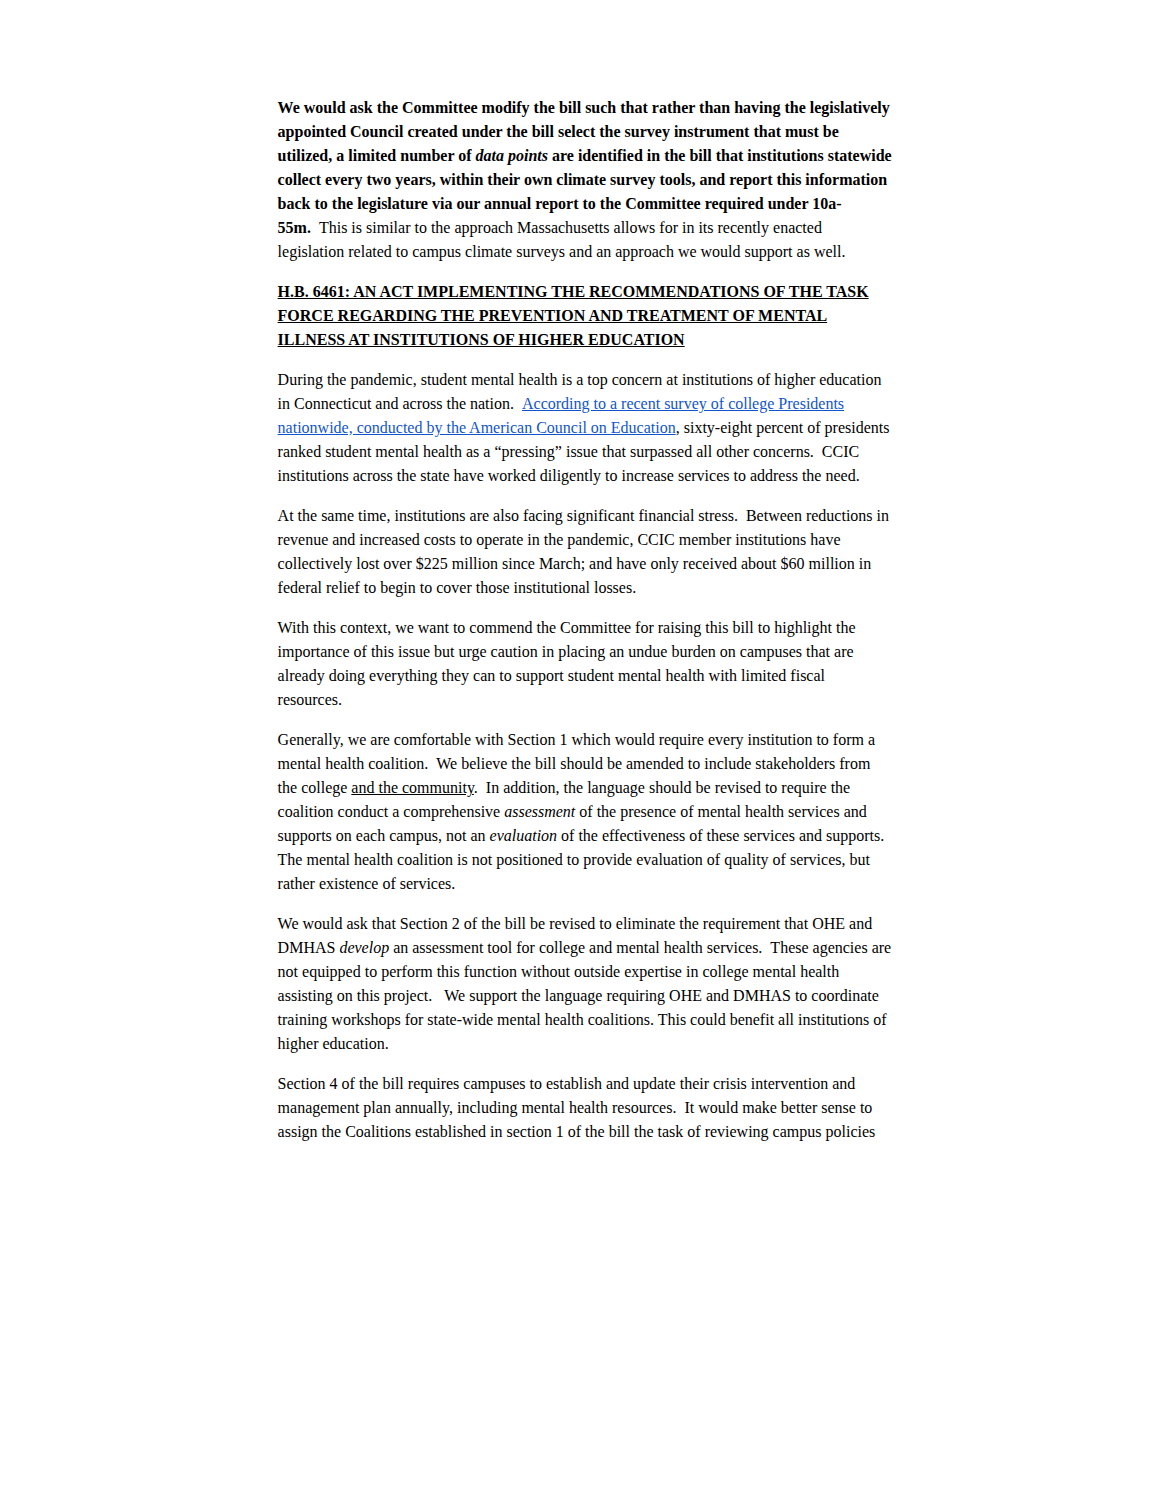We would ask the Committee modify the bill such that rather than having the legislatively appointed Council created under the bill select the survey instrument that must be utilized, a limited number of data points are identified in the bill that institutions statewide collect every two years, within their own climate survey tools, and report this information back to the legislature via our annual report to the Committee required under 10a-55m. This is similar to the approach Massachusetts allows for in its recently enacted legislation related to campus climate surveys and an approach we would support as well.
H.B. 6461: AN ACT IMPLEMENTING THE RECOMMENDATIONS OF THE TASK FORCE REGARDING THE PREVENTION AND TREATMENT OF MENTAL ILLNESS AT INSTITUTIONS OF HIGHER EDUCATION
During the pandemic, student mental health is a top concern at institutions of higher education in Connecticut and across the nation. According to a recent survey of college Presidents nationwide, conducted by the American Council on Education, sixty-eight percent of presidents ranked student mental health as a “pressing” issue that surpassed all other concerns. CCIC institutions across the state have worked diligently to increase services to address the need.
At the same time, institutions are also facing significant financial stress. Between reductions in revenue and increased costs to operate in the pandemic, CCIC member institutions have collectively lost over $225 million since March; and have only received about $60 million in federal relief to begin to cover those institutional losses.
With this context, we want to commend the Committee for raising this bill to highlight the importance of this issue but urge caution in placing an undue burden on campuses that are already doing everything they can to support student mental health with limited fiscal resources.
Generally, we are comfortable with Section 1 which would require every institution to form a mental health coalition. We believe the bill should be amended to include stakeholders from the college and the community. In addition, the language should be revised to require the coalition conduct a comprehensive assessment of the presence of mental health services and supports on each campus, not an evaluation of the effectiveness of these services and supports. The mental health coalition is not positioned to provide evaluation of quality of services, but rather existence of services.
We would ask that Section 2 of the bill be revised to eliminate the requirement that OHE and DMHAS develop an assessment tool for college and mental health services. These agencies are not equipped to perform this function without outside expertise in college mental health assisting on this project. We support the language requiring OHE and DMHAS to coordinate training workshops for state-wide mental health coalitions. This could benefit all institutions of higher education.
Section 4 of the bill requires campuses to establish and update their crisis intervention and management plan annually, including mental health resources. It would make better sense to assign the Coalitions established in section 1 of the bill the task of reviewing campus policies